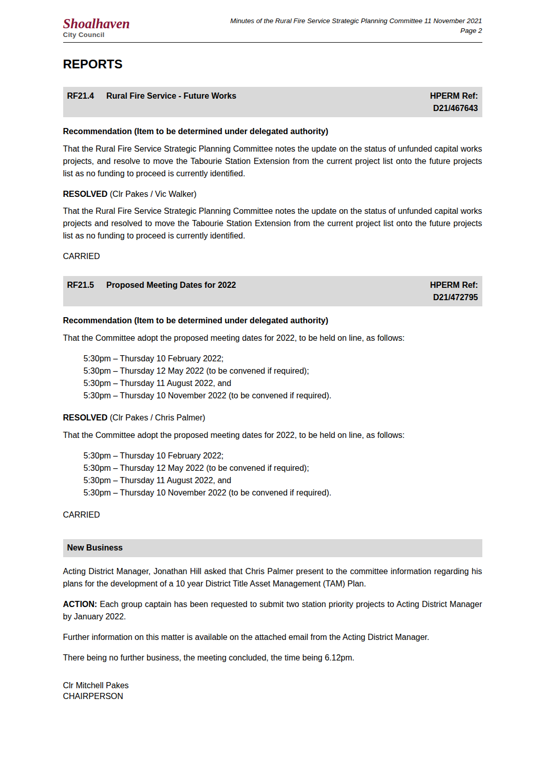Shoalhaven City Council
Minutes of the Rural Fire Service Strategic Planning Committee 11 November 2021
Page 2
REPORTS
RF21.4 Rural Fire Service - Future Works
HPERM Ref:
D21/467643
Recommendation (Item to be determined under delegated authority)
That the Rural Fire Service Strategic Planning Committee notes the update on the status of unfunded capital works projects, and resolve to move the Tabourie Station Extension from the current project list onto the future projects list as no funding to proceed is currently identified.
RESOLVED (Clr Pakes / Vic Walker)
That the Rural Fire Service Strategic Planning Committee notes the update on the status of unfunded capital works projects and resolved to move the Tabourie Station Extension from the current project list onto the future projects list as no funding to proceed is currently identified.
CARRIED
RF21.5 Proposed Meeting Dates for 2022
HPERM Ref:
D21/472795
Recommendation (Item to be determined under delegated authority)
That the Committee adopt the proposed meeting dates for 2022, to be held on line, as follows:
5:30pm – Thursday 10 February 2022;
5:30pm – Thursday 12 May 2022 (to be convened if required);
5:30pm – Thursday 11 August 2022, and
5:30pm – Thursday 10 November 2022 (to be convened if required).
RESOLVED (Clr Pakes / Chris Palmer)
That the Committee adopt the proposed meeting dates for 2022, to be held on line, as follows:
5:30pm – Thursday 10 February 2022;
5:30pm – Thursday 12 May 2022 (to be convened if required);
5:30pm – Thursday 11 August 2022, and
5:30pm – Thursday 10 November 2022 (to be convened if required).
CARRIED
New Business
Acting District Manager, Jonathan Hill asked that Chris Palmer present to the committee information regarding his plans for the development of a 10 year District Title Asset Management (TAM) Plan.
ACTION: Each group captain has been requested to submit two station priority projects to Acting District Manager by January 2022.
Further information on this matter is available on the attached email from the Acting District Manager.
There being no further business, the meeting concluded, the time being 6.12pm.
Clr Mitchell Pakes
CHAIRPERSON